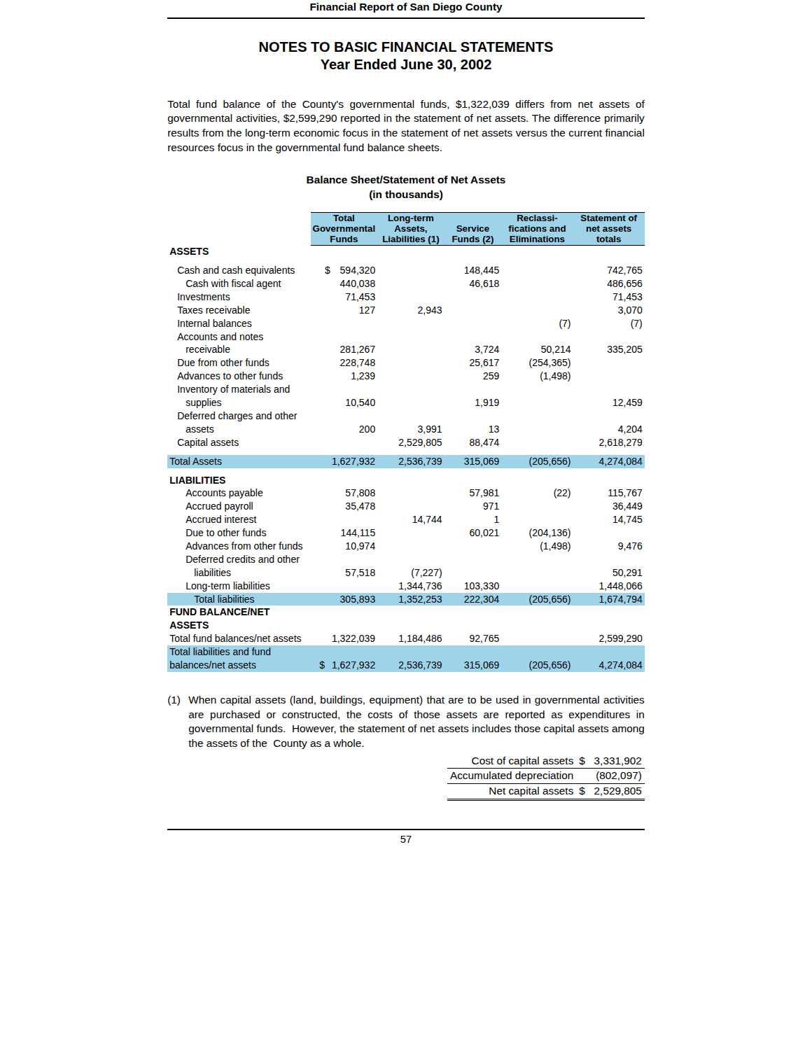Financial Report of San Diego County
NOTES TO BASIC FINANCIAL STATEMENTSYear Ended June 30, 2002
Total fund balance of the County's governmental funds, $1,322,039 differs from net assets of governmental activities, $2,599,290 reported in the statement of net assets. The difference primarily results from the long-term economic focus in the statement of net assets versus the current financial resources focus in the governmental fund balance sheets.
Balance Sheet/Statement of Net Assets(in thousands)
| | Total Governmental Funds | Long-term Assets, Liabilities (1) | Service Funds (2) | Reclassi- fications and Eliminations | Statement of net assets totals |
| --- | --- | --- | --- | --- | --- |
| ASSETS | | | | | |
| Cash and cash equivalents | $ 594,320 | | 148,445 | | 742,765 |
| Cash with fiscal agent | 440,038 | | 46,618 | | 486,656 |
| Investments | 71,453 | | | | 71,453 |
| Taxes receivable | 127 | 2,943 | | | 3,070 |
| Internal balances | | | | (7) | (7) |
| Accounts and notes | | | | | |
| receivable | 281,267 | | 3,724 | 50,214 | 335,205 |
| Due from other funds | 228,748 | | 25,617 | (254,365) | |
| Advances to other funds | 1,239 | | 259 | (1,498) | |
| Inventory of materials and | | | | | |
| supplies | 10,540 | | 1,919 | | 12,459 |
| Deferred charges and other | | | | | |
| assets | 200 | 3,991 | 13 | | 4,204 |
| Capital assets | | 2,529,805 | 88,474 | | 2,618,279 |
| Total Assets | 1,627,932 | 2,536,739 | 315,069 | (205,656) | 4,274,084 |
| LIABILITIES | | | | | |
| Accounts payable | 57,808 | | 57,981 | (22) | 115,767 |
| Accrued payroll | 35,478 | | 971 | | 36,449 |
| Accrued interest | | 14,744 | 1 | | 14,745 |
| Due to other funds | 144,115 | | 60,021 | (204,136) | |
| Advances from other funds | 10,974 | | | (1,498) | 9,476 |
| Deferred credits and other | | | | | |
| liabilities | 57,518 | (7,227) | | | 50,291 |
| Long-term liabilities | | 1,344,736 | 103,330 | | 1,448,066 |
| Total liabilities | 305,893 | 1,352,253 | 222,304 | (205,656) | 1,674,794 |
| FUND BALANCE/NET | | | | | |
| ASSETS | | | | | |
| Total fund balances/net assets | 1,322,039 | 1,184,486 | 92,765 | | 2,599,290 |
| Total liabilities and fund | | | | | |
| balances/net assets | $ 1,627,932 | 2,536,739 | 315,069 | (205,656) | 4,274,084 |
(1) When capital assets (land, buildings, equipment) that are to be used in governmental activities are purchased or constructed, the costs of those assets are reported as expenditures in governmental funds. However, the statement of net assets includes those capital assets among the assets of the County as a whole.
| Cost of capital assets | $ 3,331,902 |
| Accumulated depreciation | (802,097) |
| Net capital assets | $ 2,529,805 |
57